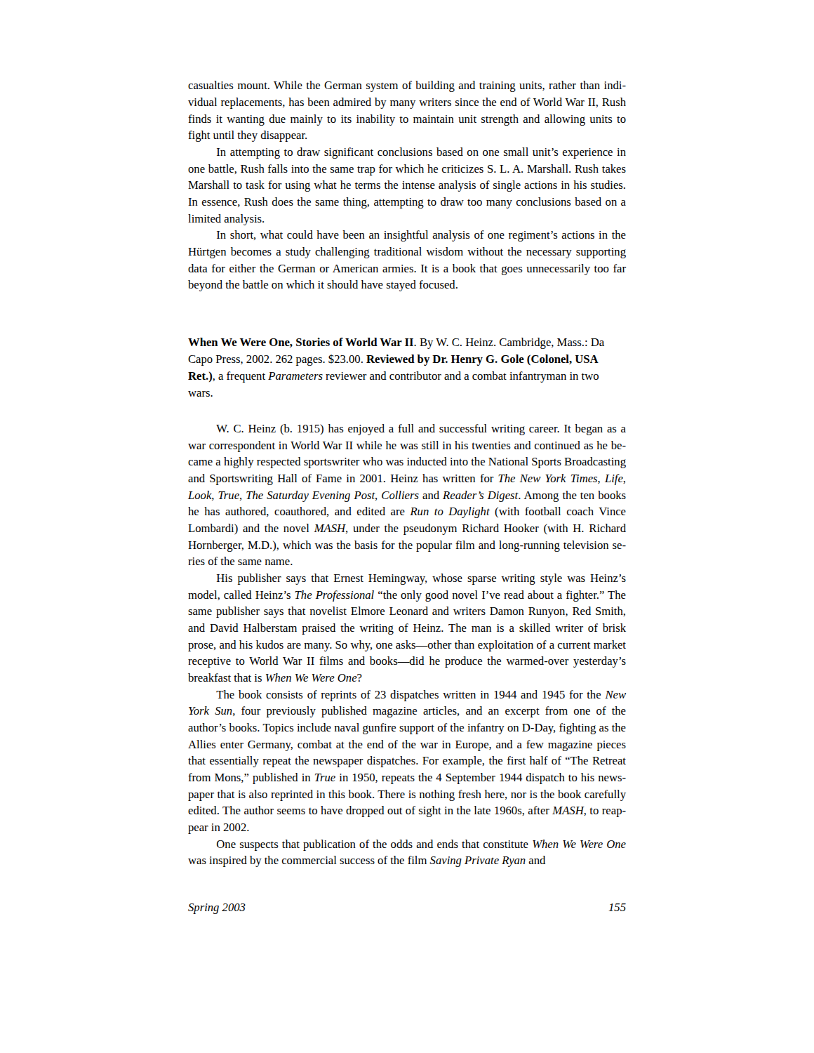casualties mount. While the German system of building and training units, rather than individual replacements, has been admired by many writers since the end of World War II, Rush finds it wanting due mainly to its inability to maintain unit strength and allowing units to fight until they disappear.
In attempting to draw significant conclusions based on one small unit’s experience in one battle, Rush falls into the same trap for which he criticizes S. L. A. Marshall. Rush takes Marshall to task for using what he terms the intense analysis of single actions in his studies. In essence, Rush does the same thing, attempting to draw too many conclusions based on a limited analysis.
In short, what could have been an insightful analysis of one regiment’s actions in the Hürtgen becomes a study challenging traditional wisdom without the necessary supporting data for either the German or American armies. It is a book that goes unnecessarily too far beyond the battle on which it should have stayed focused.
When We Were One, Stories of World War II. By W. C. Heinz. Cambridge, Mass.: Da Capo Press, 2002. 262 pages. $23.00. Reviewed by Dr. Henry G. Gole (Colonel, USA Ret.), a frequent Parameters reviewer and contributor and a combat infantryman in two wars.
W. C. Heinz (b. 1915) has enjoyed a full and successful writing career. It began as a war correspondent in World War II while he was still in his twenties and continued as he became a highly respected sportswriter who was inducted into the National Sports Broadcasting and Sportswriting Hall of Fame in 2001. Heinz has written for The New York Times, Life, Look, True, The Saturday Evening Post, Colliers and Reader’s Digest. Among the ten books he has authored, coauthored, and edited are Run to Daylight (with football coach Vince Lombardi) and the novel MASH, under the pseudonym Richard Hooker (with H. Richard Hornberger, M.D.), which was the basis for the popular film and long-running television series of the same name.
His publisher says that Ernest Hemingway, whose sparse writing style was Heinz’s model, called Heinz’s The Professional “the only good novel I’ve read about a fighter.” The same publisher says that novelist Elmore Leonard and writers Damon Runyon, Red Smith, and David Halberstam praised the writing of Heinz. The man is a skilled writer of brisk prose, and his kudos are many. So why, one asks—other than exploitation of a current market receptive to World War II films and books—did he produce the warmed-over yesterday’s breakfast that is When We Were One?
The book consists of reprints of 23 dispatches written in 1944 and 1945 for the New York Sun, four previously published magazine articles, and an excerpt from one of the author’s books. Topics include naval gunfire support of the infantry on D-Day, fighting as the Allies enter Germany, combat at the end of the war in Europe, and a few magazine pieces that essentially repeat the newspaper dispatches. For example, the first half of “The Retreat from Mons,” published in True in 1950, repeats the 4 September 1944 dispatch to his newspaper that is also reprinted in this book. There is nothing fresh here, nor is the book carefully edited. The author seems to have dropped out of sight in the late 1960s, after MASH, to reappear in 2002.
One suspects that publication of the odds and ends that constitute When We Were One was inspired by the commercial success of the film Saving Private Ryan and
Spring 2003 155